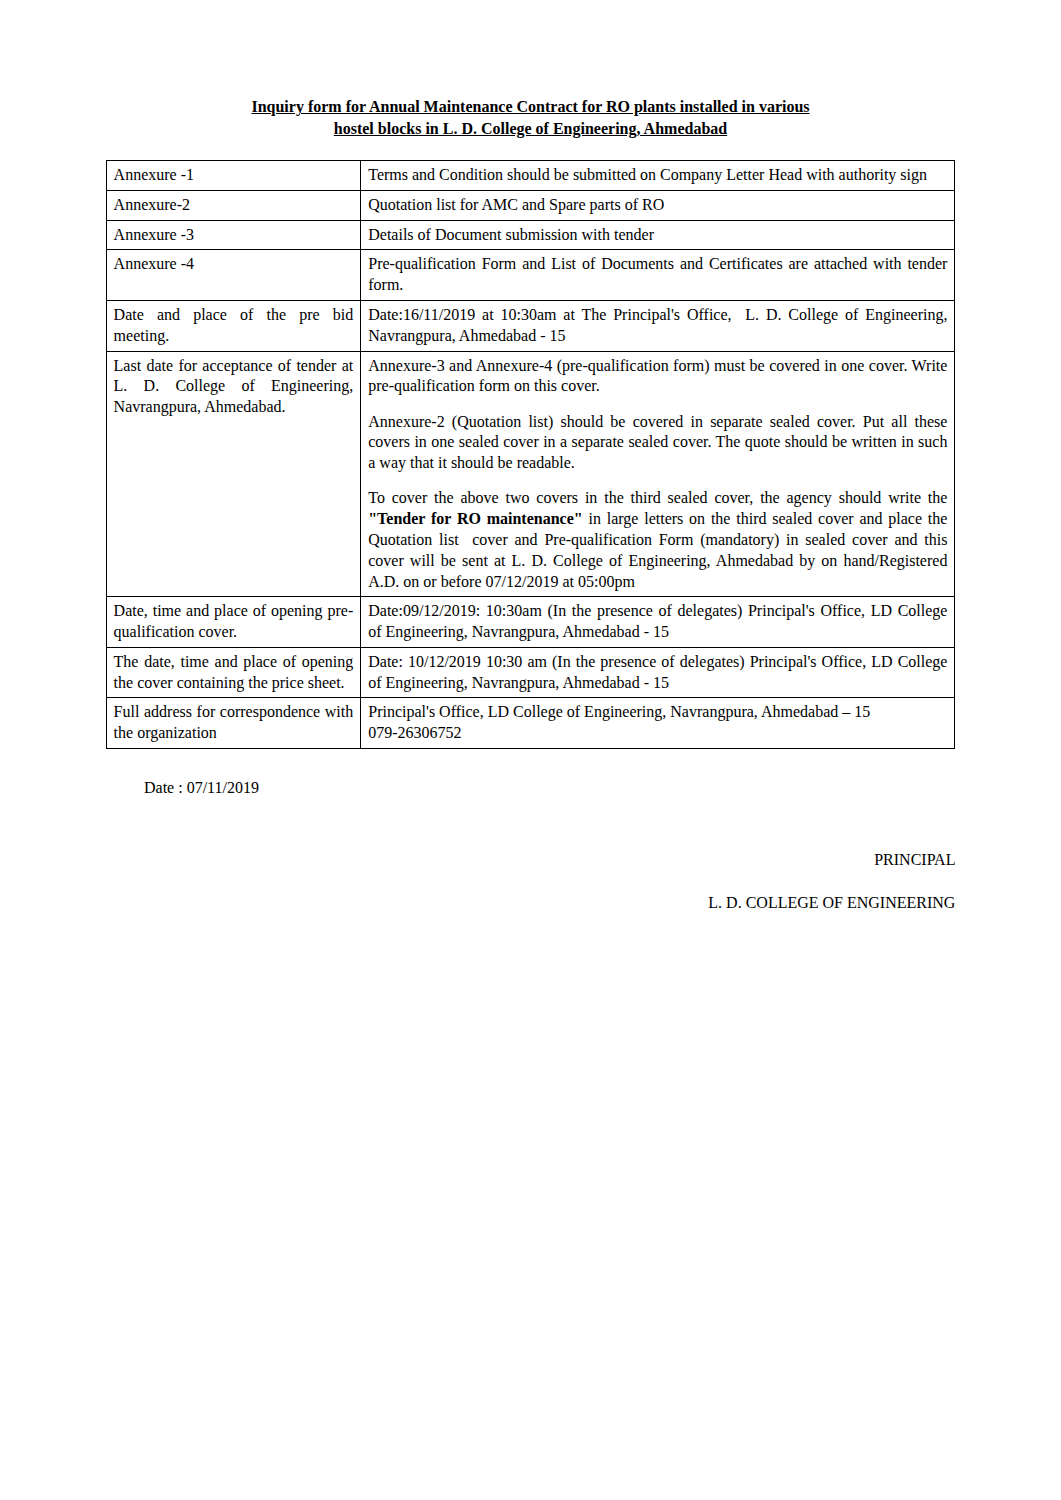Inquiry form for Annual Maintenance Contract for RO plants installed in various
hostel blocks in L. D. College of Engineering, Ahmedabad
| Annexure -1 | Terms and Condition should be submitted on Company Letter Head with authority sign |
| Annexure-2 | Quotation list for AMC and Spare parts of RO |
| Annexure -3 | Details of Document submission with tender |
| Annexure -4 | Pre-qualification Form and List of Documents and Certificates are attached with tender form. |
| Date and place of the pre bid meeting. | Date:16/11/2019 at 10:30am at The Principal's Office, L. D. College of Engineering, Navrangpura, Ahmedabad - 15 |
| Last date for acceptance of tender at L. D. College of Engineering, Navrangpura, Ahmedabad. | Annexure-3 and Annexure-4 (pre-qualification form) must be covered in one cover. Write pre-qualification form on this cover. Annexure-2 (Quotation list) should be covered in separate sealed cover. Put all these covers in one sealed cover in a separate sealed cover. The quote should be written in such a way that it should be readable. To cover the above two covers in the third sealed cover, the agency should write the "Tender for RO maintenance" in large letters on the third sealed cover and place the Quotation list cover and Pre-qualification Form (mandatory) in sealed cover and this cover will be sent at L. D. College of Engineering, Ahmedabad by on hand/Registered A.D. on or before 07/12/2019 at 05:00pm |
| Date, time and place of opening pre-qualification cover. | Date:09/12/2019: 10:30am (In the presence of delegates) Principal's Office, LD College of Engineering, Navrangpura, Ahmedabad - 15 |
| The date, time and place of opening the cover containing the price sheet. | Date: 10/12/2019 10:30 am (In the presence of delegates) Principal's Office, LD College of Engineering, Navrangpura, Ahmedabad - 15 |
| Full address for correspondence with the organization | Principal's Office, LD College of Engineering, Navrangpura, Ahmedabad – 15 079-26306752 |
Date : 07/11/2019
PRINCIPAL
L. D. COLLEGE OF ENGINEERING